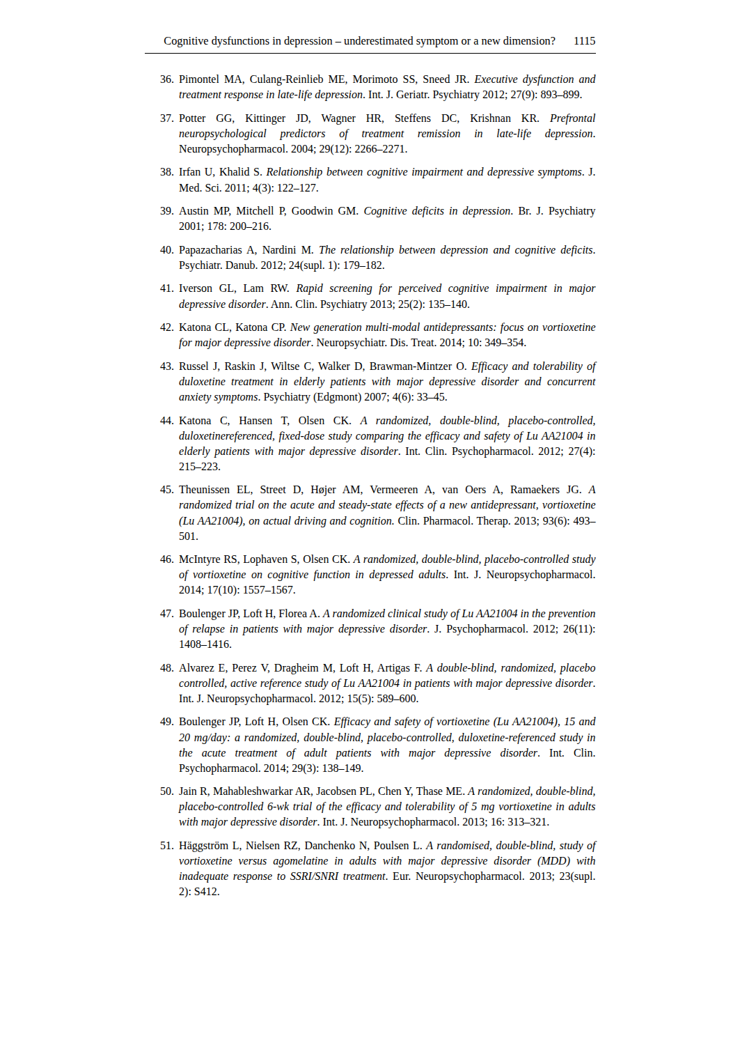Cognitive dysfunctions in depression – underestimated symptom or a new dimension? 1115
References 36–51
Pimontel MA, Culang-Reinlieb ME, Morimoto SS, Sneed JR. Executive dysfunction and treatment response in late-life depression. Int. J. Geriatr. Psychiatry 2012; 27(9): 893–899.
Potter GG, Kittinger JD, Wagner HR, Steffens DC, Krishnan KR. Prefrontal neuropsychological predictors of treatment remission in late-life depression. Neuropsychopharmacol. 2004; 29(12): 2266–2271.
Irfan U, Khalid S. Relationship between cognitive impairment and depressive symptoms. J. Med. Sci. 2011; 4(3): 122–127.
Austin MP, Mitchell P, Goodwin GM. Cognitive deficits in depression. Br. J. Psychiatry 2001; 178: 200–216.
Papazacharias A, Nardini M. The relationship between depression and cognitive deficits. Psychiatr. Danub. 2012; 24(supl. 1): 179–182.
Iverson GL, Lam RW. Rapid screening for perceived cognitive impairment in major depressive disorder. Ann. Clin. Psychiatry 2013; 25(2): 135–140.
Katona CL, Katona CP. New generation multi-modal antidepressants: focus on vortioxetine for major depressive disorder. Neuropsychiatr. Dis. Treat. 2014; 10: 349–354.
Russel J, Raskin J, Wiltse C, Walker D, Brawman-Mintzer O. Efficacy and tolerability of duloxetine treatment in elderly patients with major depressive disorder and concurrent anxiety symptoms. Psychiatry (Edgmont) 2007; 4(6): 33–45.
Katona C, Hansen T, Olsen CK. A randomized, double-blind, placebo-controlled, duloxetinereferenced, fixed-dose study comparing the efficacy and safety of Lu AA21004 in elderly patients with major depressive disorder. Int. Clin. Psychopharmacol. 2012; 27(4): 215–223.
Theunissen EL, Street D, Højer AM, Vermeeren A, van Oers A, Ramaekers JG. A randomized trial on the acute and steady-state effects of a new antidepressant, vortioxetine (Lu AA21004), on actual driving and cognition. Clin. Pharmacol. Therap. 2013; 93(6): 493–501.
McIntyre RS, Lophaven S, Olsen CK. A randomized, double-blind, placebo-controlled study of vortioxetine on cognitive function in depressed adults. Int. J. Neuropsychopharmacol. 2014; 17(10): 1557–1567.
Boulenger JP, Loft H, Florea A. A randomized clinical study of Lu AA21004 in the prevention of relapse in patients with major depressive disorder. J. Psychopharmacol. 2012; 26(11): 1408–1416.
Alvarez E, Perez V, Dragheim M, Loft H, Artigas F. A double-blind, randomized, placebo controlled, active reference study of Lu AA21004 in patients with major depressive disorder. Int. J. Neuropsychopharmacol. 2012; 15(5): 589–600.
Boulenger JP, Loft H, Olsen CK. Efficacy and safety of vortioxetine (Lu AA21004), 15 and 20 mg/day: a randomized, double-blind, placebo-controlled, duloxetine-referenced study in the acute treatment of adult patients with major depressive disorder. Int. Clin. Psychopharmacol. 2014; 29(3): 138–149.
Jain R, Mahableshwarkar AR, Jacobsen PL, Chen Y, Thase ME. A randomized, double-blind, placebo-controlled 6-wk trial of the efficacy and tolerability of 5 mg vortioxetine in adults with major depressive disorder. Int. J. Neuropsychopharmacol. 2013; 16: 313–321.
Häggström L, Nielsen RZ, Danchenko N, Poulsen L. A randomised, double-blind, study of vortioxetine versus agomelatine in adults with major depressive disorder (MDD) with inadequate response to SSRI/SNRI treatment. Eur. Neuropsychopharmacol. 2013; 23(supl. 2): S412.